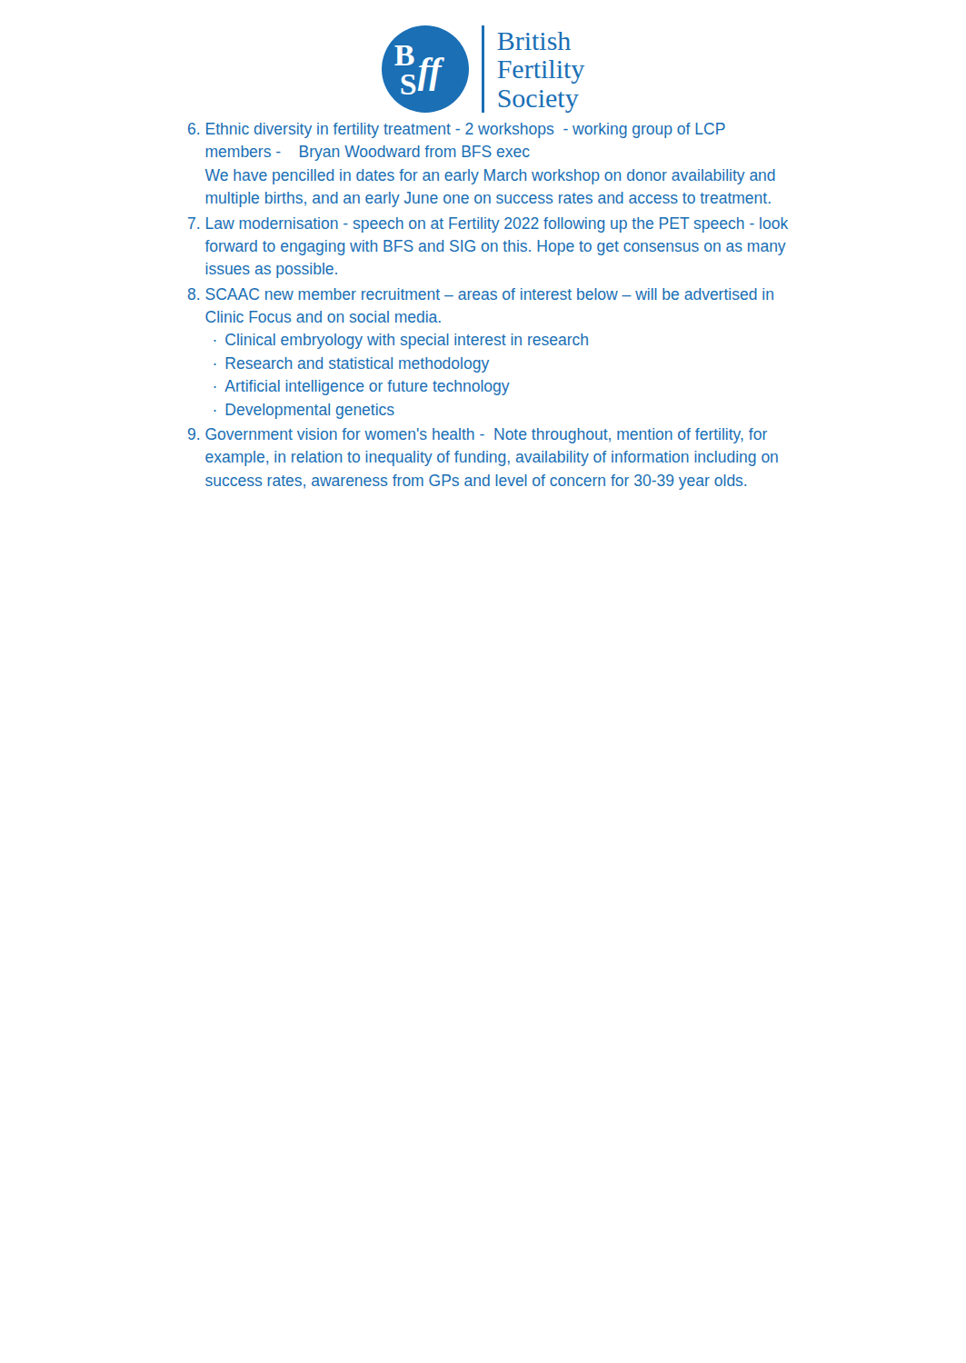B ff S
British
Fertility
Society
Ethnic diversity in fertility treatment - 2 workshops - working group of LCP members - Bryan Woodward from BFS exec
We have pencilled in dates for an early March workshop on donor availability and multiple births, and an early June one on success rates and access to treatment.
Law modernisation - speech on at Fertility 2022 following up the PET speech - look forward to engaging with BFS and SIG on this. Hope to get consensus on as many issues as possible.
SCAAC new member recruitment – areas of interest below – will be advertised in Clinic Focus and on social media.
Clinical embryology with special interest in research
Research and statistical methodology
Artificial intelligence or future technology
Developmental genetics
Government vision for women's health - Note throughout, mention of fertility, for example, in relation to inequality of funding, availability of information including on success rates, awareness from GPs and level of concern for 30-39 year olds.